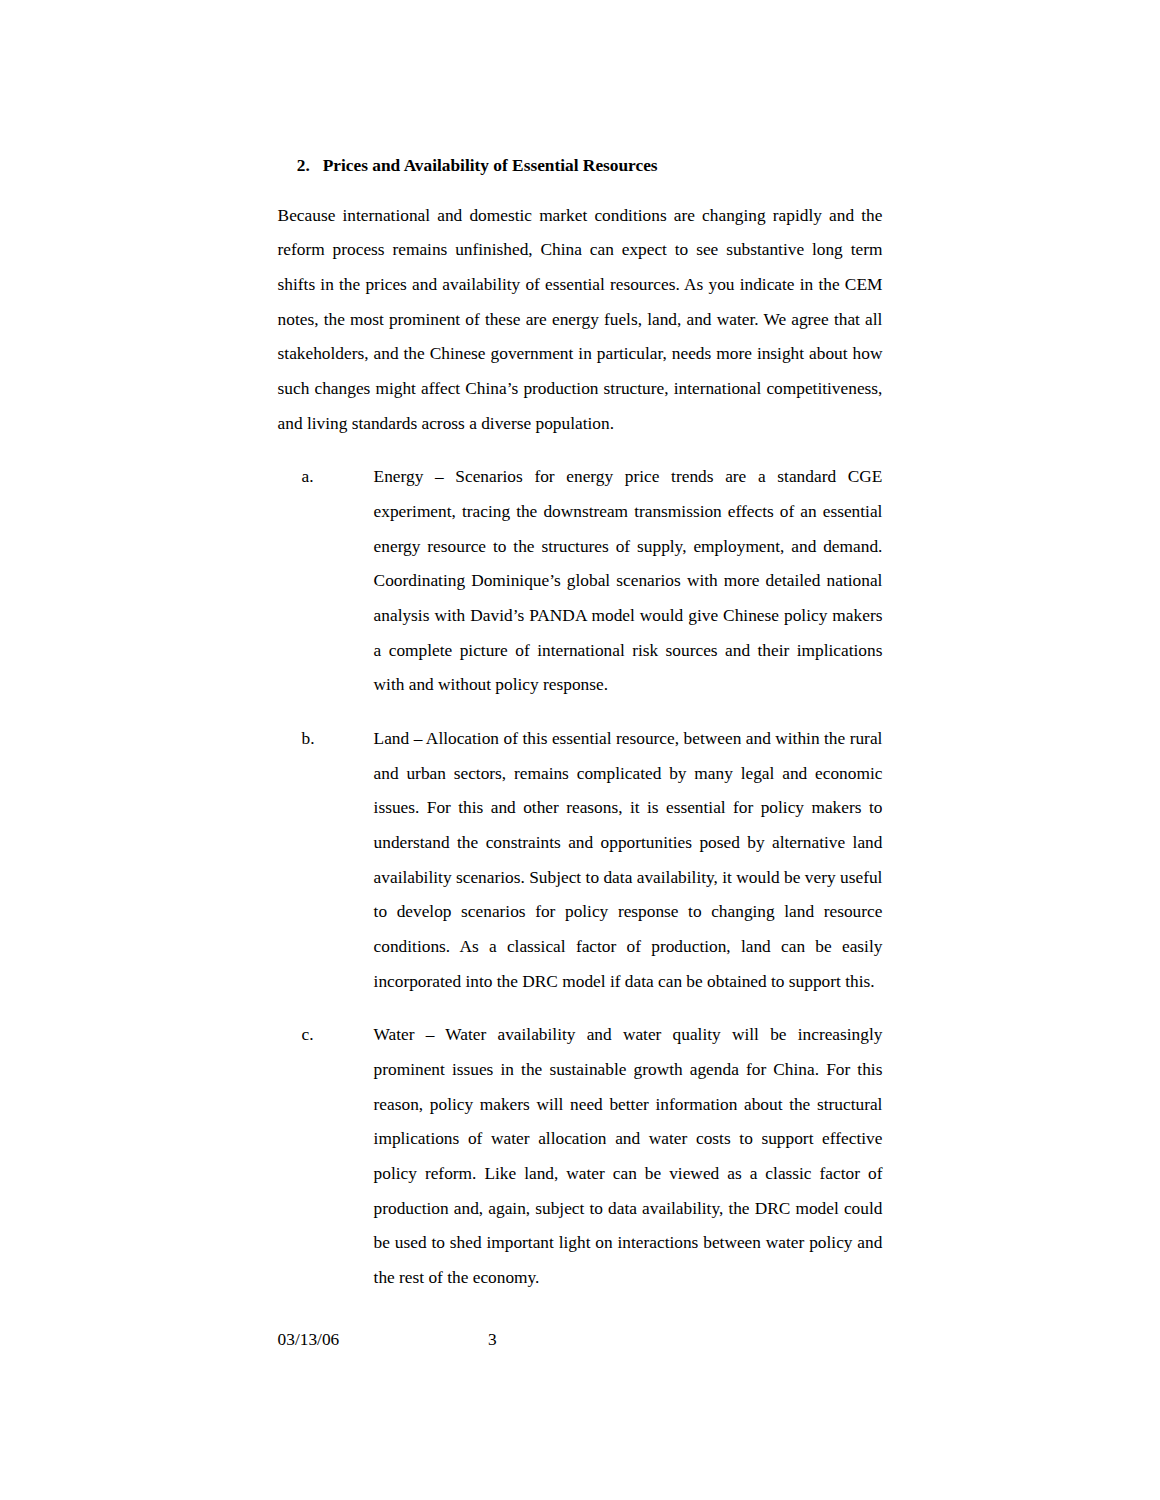2. Prices and Availability of Essential Resources
Because international and domestic market conditions are changing rapidly and the reform process remains unfinished, China can expect to see substantive long term shifts in the prices and availability of essential resources. As you indicate in the CEM notes, the most prominent of these are energy fuels, land, and water. We agree that all stakeholders, and the Chinese government in particular, needs more insight about how such changes might affect China’s production structure, international competitiveness, and living standards across a diverse population.
a.
Energy – Scenarios for energy price trends are a standard CGE experiment, tracing the downstream transmission effects of an essential energy resource to the structures of supply, employment, and demand. Coordinating Dominique’s global scenarios with more detailed national analysis with David’s PANDA model would give Chinese policy makers a complete picture of international risk sources and their implications with and without policy response.
b.
Land – Allocation of this essential resource, between and within the rural and urban sectors, remains complicated by many legal and economic issues. For this and other reasons, it is essential for policy makers to understand the constraints and opportunities posed by alternative land availability scenarios. Subject to data availability, it would be very useful to develop scenarios for policy response to changing land resource conditions. As a classical factor of production, land can be easily incorporated into the DRC model if data can be obtained to support this.
c.
Water – Water availability and water quality will be increasingly prominent issues in the sustainable growth agenda for China. For this reason, policy makers will need better information about the structural implications of water allocation and water costs to support effective policy reform. Like land, water can be viewed as a classic factor of production and, again, subject to data availability, the DRC model could be used to shed important light on interactions between water policy and the rest of the economy.
03/13/063